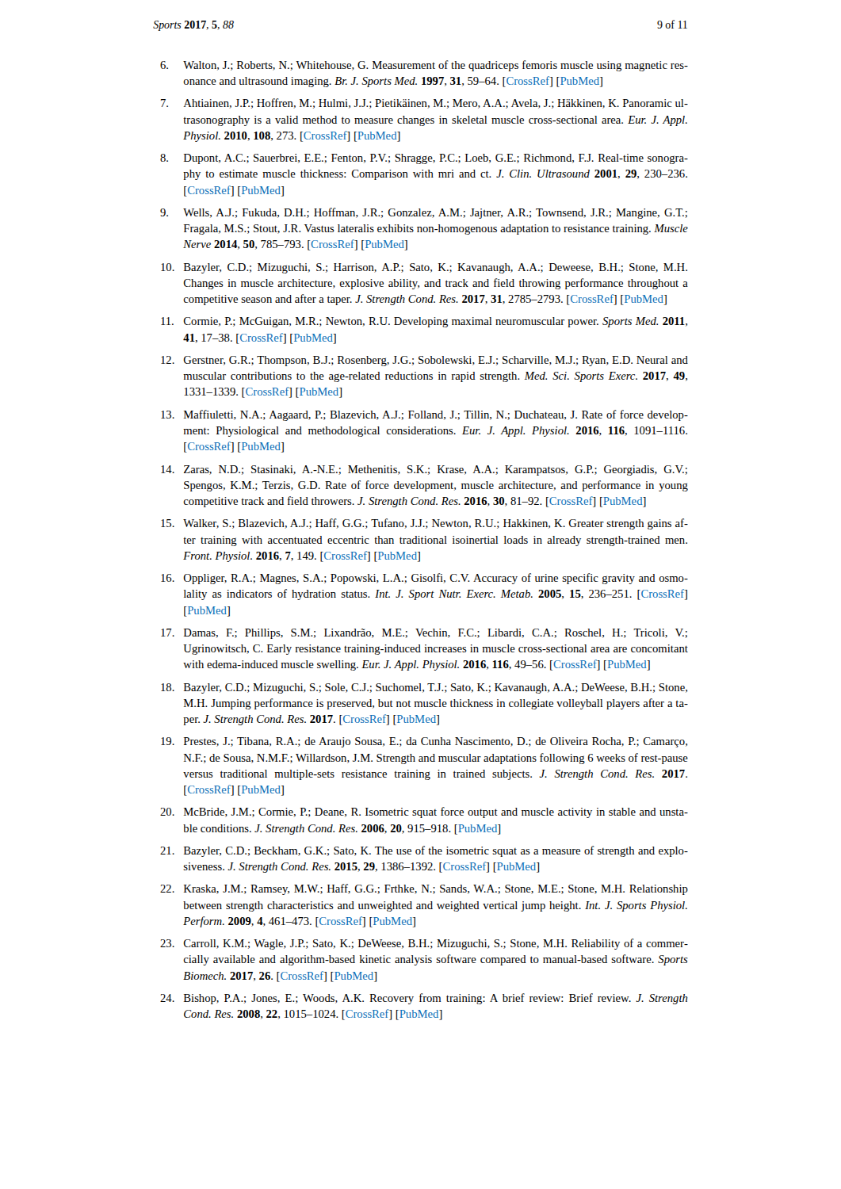Sports 2017, 5, 88
9 of 11
Walton, J.; Roberts, N.; Whitehouse, G. Measurement of the quadriceps femoris muscle using magnetic resonance and ultrasound imaging. Br. J. Sports Med. 1997, 31, 59–64. [CrossRef] [PubMed]
Ahtiainen, J.P.; Hoffren, M.; Hulmi, J.J.; Pietikäinen, M.; Mero, A.A.; Avela, J.; Häkkinen, K. Panoramic ultrasonography is a valid method to measure changes in skeletal muscle cross-sectional area. Eur. J. Appl. Physiol. 2010, 108, 273. [CrossRef] [PubMed]
Dupont, A.C.; Sauerbrei, E.E.; Fenton, P.V.; Shragge, P.C.; Loeb, G.E.; Richmond, F.J. Real-time sonography to estimate muscle thickness: Comparison with mri and ct. J. Clin. Ultrasound 2001, 29, 230–236. [CrossRef] [PubMed]
Wells, A.J.; Fukuda, D.H.; Hoffman, J.R.; Gonzalez, A.M.; Jajtner, A.R.; Townsend, J.R.; Mangine, G.T.; Fragala, M.S.; Stout, J.R. Vastus lateralis exhibits non-homogenous adaptation to resistance training. Muscle Nerve 2014, 50, 785–793. [CrossRef] [PubMed]
Bazyler, C.D.; Mizuguchi, S.; Harrison, A.P.; Sato, K.; Kavanaugh, A.A.; Deweese, B.H.; Stone, M.H. Changes in muscle architecture, explosive ability, and track and field throwing performance throughout a competitive season and after a taper. J. Strength Cond. Res. 2017, 31, 2785–2793. [CrossRef] [PubMed]
Cormie, P.; McGuigan, M.R.; Newton, R.U. Developing maximal neuromuscular power. Sports Med. 2011, 41, 17–38. [CrossRef] [PubMed]
Gerstner, G.R.; Thompson, B.J.; Rosenberg, J.G.; Sobolewski, E.J.; Scharville, M.J.; Ryan, E.D. Neural and muscular contributions to the age-related reductions in rapid strength. Med. Sci. Sports Exerc. 2017, 49, 1331–1339. [CrossRef] [PubMed]
Maffiuletti, N.A.; Aagaard, P.; Blazevich, A.J.; Folland, J.; Tillin, N.; Duchateau, J. Rate of force development: Physiological and methodological considerations. Eur. J. Appl. Physiol. 2016, 116, 1091–1116. [CrossRef] [PubMed]
Zaras, N.D.; Stasinaki, A.-N.E.; Methenitis, S.K.; Krase, A.A.; Karampatsos, G.P.; Georgiadis, G.V.; Spengos, K.M.; Terzis, G.D. Rate of force development, muscle architecture, and performance in young competitive track and field throwers. J. Strength Cond. Res. 2016, 30, 81–92. [CrossRef] [PubMed]
Walker, S.; Blazevich, A.J.; Haff, G.G.; Tufano, J.J.; Newton, R.U.; Hakkinen, K. Greater strength gains after training with accentuated eccentric than traditional isoinertial loads in already strength-trained men. Front. Physiol. 2016, 7, 149. [CrossRef] [PubMed]
Oppliger, R.A.; Magnes, S.A.; Popowski, L.A.; Gisolfi, C.V. Accuracy of urine specific gravity and osmolality as indicators of hydration status. Int. J. Sport Nutr. Exerc. Metab. 2005, 15, 236–251. [CrossRef] [PubMed]
Damas, F.; Phillips, S.M.; Lixandrão, M.E.; Vechin, F.C.; Libardi, C.A.; Roschel, H.; Tricoli, V.; Ugrinowitsch, C. Early resistance training-induced increases in muscle cross-sectional area are concomitant with edema-induced muscle swelling. Eur. J. Appl. Physiol. 2016, 116, 49–56. [CrossRef] [PubMed]
Bazyler, C.D.; Mizuguchi, S.; Sole, C.J.; Suchomel, T.J.; Sato, K.; Kavanaugh, A.A.; DeWeese, B.H.; Stone, M.H. Jumping performance is preserved, but not muscle thickness in collegiate volleyball players after a taper. J. Strength Cond. Res. 2017. [CrossRef] [PubMed]
Prestes, J.; Tibana, R.A.; de Araujo Sousa, E.; da Cunha Nascimento, D.; de Oliveira Rocha, P.; Camarço, N.F.; de Sousa, N.M.F.; Willardson, J.M. Strength and muscular adaptations following 6 weeks of rest-pause versus traditional multiple-sets resistance training in trained subjects. J. Strength Cond. Res. 2017. [CrossRef] [PubMed]
McBride, J.M.; Cormie, P.; Deane, R. Isometric squat force output and muscle activity in stable and unstable conditions. J. Strength Cond. Res. 2006, 20, 915–918. [PubMed]
Bazyler, C.D.; Beckham, G.K.; Sato, K. The use of the isometric squat as a measure of strength and explosiveness. J. Strength Cond. Res. 2015, 29, 1386–1392. [CrossRef] [PubMed]
Kraska, J.M.; Ramsey, M.W.; Haff, G.G.; Frthke, N.; Sands, W.A.; Stone, M.E.; Stone, M.H. Relationship between strength characteristics and unweighted and weighted vertical jump height. Int. J. Sports Physiol. Perform. 2009, 4, 461–473. [CrossRef] [PubMed]
Carroll, K.M.; Wagle, J.P.; Sato, K.; DeWeese, B.H.; Mizuguchi, S.; Stone, M.H. Reliability of a commercially available and algorithm-based kinetic analysis software compared to manual-based software. Sports Biomech. 2017, 26. [CrossRef] [PubMed]
Bishop, P.A.; Jones, E.; Woods, A.K. Recovery from training: A brief review: Brief review. J. Strength Cond. Res. 2008, 22, 1015–1024. [CrossRef] [PubMed]